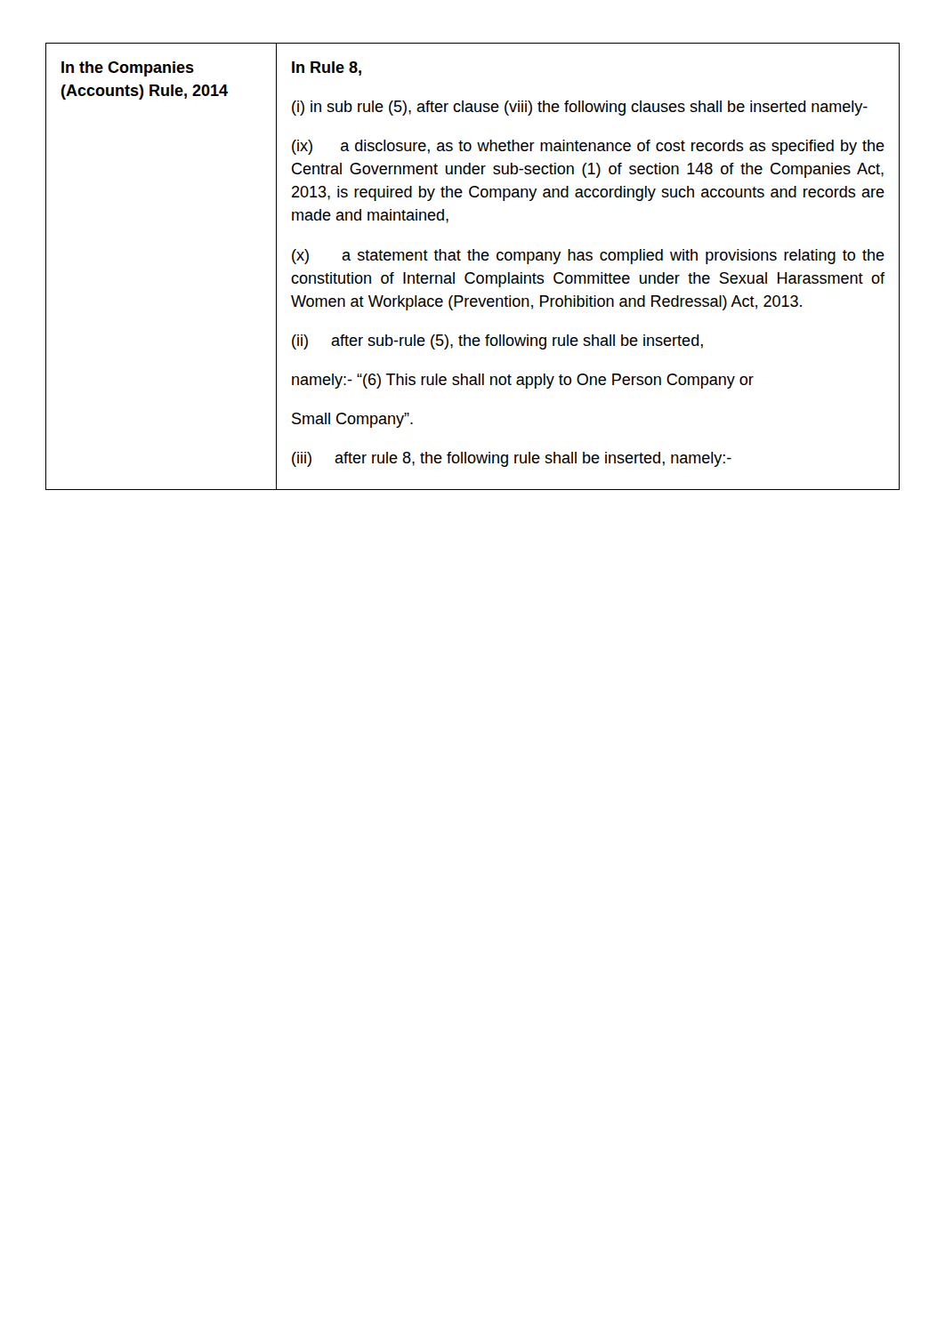| In the Companies (Accounts) Rule, 2014 | In Rule 8, (i) in sub rule (5), after clause (viii) the following clauses shall be inserted namely- (ix) a disclosure, as to whether maintenance of cost records as specified by the Central Government under sub-section (1) of section 148 of the Companies Act, 2013, is required by the Company and accordingly such accounts and records are made and maintained, (x) a statement that the company has complied with provisions relating to the constitution of Internal Complaints Committee under the Sexual Harassment of Women at Workplace (Prevention, Prohibition and Redressal) Act, 2013. (ii) after sub-rule (5), the following rule shall be inserted, namely:- “(6) This rule shall not apply to One Person Company or Small Company”. (iii) after rule 8, the following rule shall be inserted, namely:- |